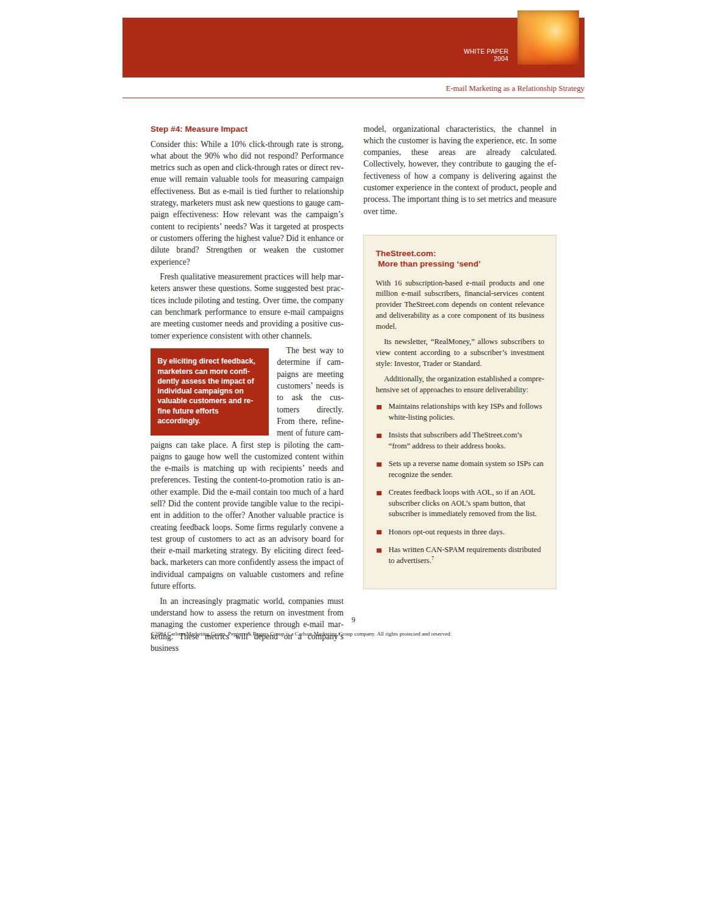WHITE PAPER
2004
E-mail Marketing as a Relationship Strategy
Step #4: Measure Impact
Consider this: While a 10% click-through rate is strong, what about the 90% who did not respond? Performance metrics such as open and click-through rates or direct revenue will remain valuable tools for measuring campaign effectiveness. But as e-mail is tied further to relationship strategy, marketers must ask new questions to gauge campaign effectiveness: How relevant was the campaign’s content to recipients’ needs? Was it targeted at prospects or customers offering the highest value? Did it enhance or dilute brand? Strengthen or weaken the customer experience?
Fresh qualitative measurement practices will help marketers answer these questions. Some suggested best practices include piloting and testing. Over time, the company can benchmark performance to ensure e-mail campaigns are meeting customer needs and providing a positive customer experience consistent with other channels.
By eliciting direct feedback, marketers can more confidently assess the impact of individual campaigns on valuable customers and refine future efforts accordingly.
The best way to determine if campaigns are meeting customers’ needs is to ask the customers directly. From there, refinement of future campaigns can take place. A first step is piloting the campaigns to gauge how well the customized content within the e-mails is matching up with recipients’ needs and preferences. Testing the content-to-promotion ratio is another example. Did the e-mail contain too much of a hard sell? Did the content provide tangible value to the recipient in addition to the offer? Another valuable practice is creating feedback loops. Some firms regularly convene a test group of customers to act as an advisory board for their e-mail marketing strategy. By eliciting direct feedback, marketers can more confidently assess the impact of individual campaigns on valuable customers and refine future efforts.
In an increasingly pragmatic world, companies must understand how to assess the return on investment from managing the customer experience through e-mail marketing. These metrics will depend on a company’s business
model, organizational characteristics, the channel in which the customer is having the experience, etc. In some companies, these areas are already calculated. Collectively, however, they contribute to gauging the effectiveness of how a company is delivering against the customer experience in the context of product, people and process. The important thing is to set metrics and measure over time.
TheStreet.com:
More than pressing ‘send’
With 16 subscription-based e-mail products and one million e-mail subscribers, financial-services content provider TheStreet.com depends on content relevance and deliverability as a core component of its business model.
Its newsletter, “RealMoney,” allows subscribers to view content according to a subscriber’s investment style: Investor, Trader or Standard.
Additionally, the organization established a comprehensive set of approaches to ensure deliverability:
Maintains relationships with key ISPs and follows white-listing policies.
Insists that subscribers add TheStreet.com’s “from” address to their address books.
Sets up a reverse name domain system so ISPs can recognize the sender.
Creates feedback loops with AOL, so if an AOL subscriber clicks on AOL’s spam button, that subscriber is immediately removed from the list.
Honors opt-out requests in three days.
Has written CAN-SPAM requirements distributed to advertisers.7
9
©2004 Carlson Marketing Group. Peppers & Rogers Group is a Carlson Marketing Group company. All rights protected and reserved.